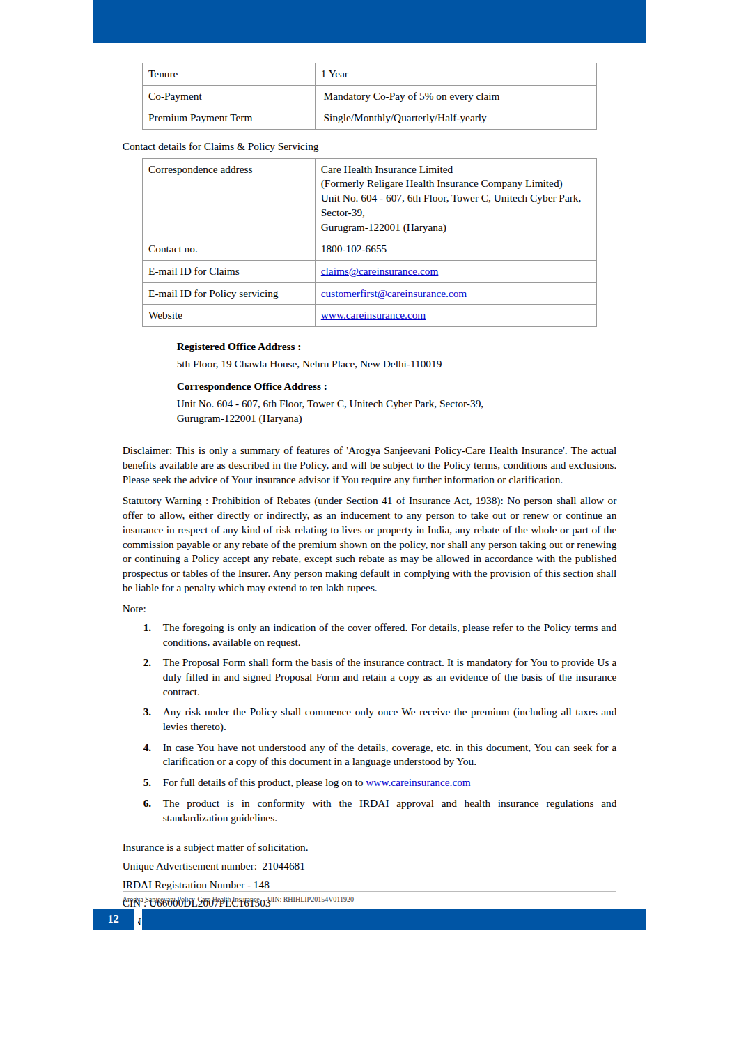| Tenure | 1 Year |
| Co-Payment | Mandatory Co-Pay of 5% on every claim |
| Premium Payment Term | Single/Monthly/Quarterly/Half-yearly |
Contact details for Claims & Policy Servicing
| Correspondence address | Care Health Insurance Limited (Formerly Religare Health Insurance Company Limited) Unit No. 604 - 607, 6th Floor, Tower C, Unitech Cyber Park, Sector-39, Gurugram-122001 (Haryana) |
| Contact no. | 1800-102-6655 |
| E-mail ID for Claims | claims@careinsurance.com |
| E-mail ID for Policy servicing | customerfirst@careinsurance.com |
| Website | www.careinsurance.com |
Registered Office Address :
5th Floor, 19 Chawla House, Nehru Place, New Delhi-110019
Correspondence Office Address :
Unit No. 604 - 607, 6th Floor, Tower C, Unitech Cyber Park, Sector-39,
Gurugram-122001 (Haryana)
Disclaimer: This is only a summary of features of 'Arogya Sanjeevani Policy-Care Health Insurance'. The actual benefits available are as described in the Policy, and will be subject to the Policy terms, conditions and exclusions. Please seek the advice of Your insurance advisor if You require any further information or clarification.
Statutory Warning : Prohibition of Rebates (under Section 41 of Insurance Act, 1938): No person shall allow or offer to allow, either directly or indirectly, as an inducement to any person to take out or renew or continue an insurance in respect of any kind of risk relating to lives or property in India, any rebate of the whole or part of the commission payable or any rebate of the premium shown on the policy, nor shall any person taking out or renewing or continuing a Policy accept any rebate, except such rebate as may be allowed in accordance with the published prospectus or tables of the Insurer. Any person making default in complying with the provision of this section shall be liable for a penalty which may extend to ten lakh rupees.
Note:
The foregoing is only an indication of the cover offered. For details, please refer to the Policy terms and conditions, available on request.
The Proposal Form shall form the basis of the insurance contract. It is mandatory for You to provide Us a duly filled in and signed Proposal Form and retain a copy as an evidence of the basis of the insurance contract.
Any risk under the Policy shall commence only once We receive the premium (including all taxes and levies thereto).
In case You have not understood any of the details, coverage, etc. in this document, You can seek for a clarification or a copy of this document in a language understood by You.
For full details of this product, please log on to www.careinsurance.com
The product is in conformity with the IRDAI approval and health insurance regulations and standardization guidelines.
Insurance is a subject matter of solicitation.
Unique Advertisement number: 21044681
IRDAI Registration Number - 148
CIN : U66000DL2007PLC161503
UIN : RHIHLIP20154V011920
Arogya Sanjeevani Policy-Care Health Insurance - UIN: RHIHLIP20154V011920
12